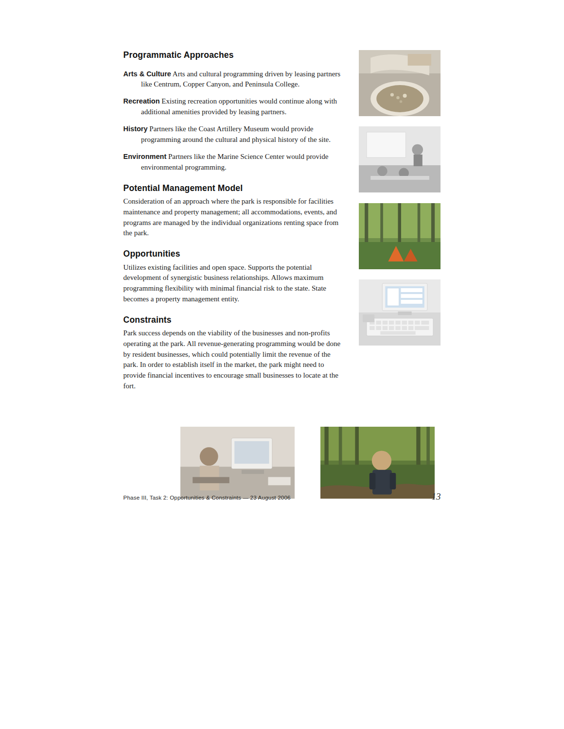Programmatic Approaches
Arts & Culture Arts and cultural programming driven by leasing partners like Centrum, Copper Canyon, and Peninsula College.
Recreation Existing recreation opportunities would continue along with additional amenities provided by leasing partners.
History Partners like the Coast Artillery Museum would provide programming around the cultural and physical history of the site.
Environment Partners like the Marine Science Center would provide environmental programming.
Potential Management Model
Consideration of an approach where the park is responsible for facilities maintenance and property management; all accommodations, events, and programs are managed by the individual organizations renting space from the park.
Opportunities
Utilizes existing facilities and open space. Supports the potential development of synergistic business relationships. Allows maximum programming flexibility with minimal financial risk to the state. State becomes a property management entity.
Constraints
Park success depends on the viability of the businesses and non-profits operating at the park. All revenue-generating programming would be done by resident businesses, which could potentially limit the revenue of the park. In order to establish itself in the market, the park might need to provide financial incentives to encourage small businesses to locate at the fort.
Phase III, Task 2: Opportunities & Constraints — 23 August 2006
13